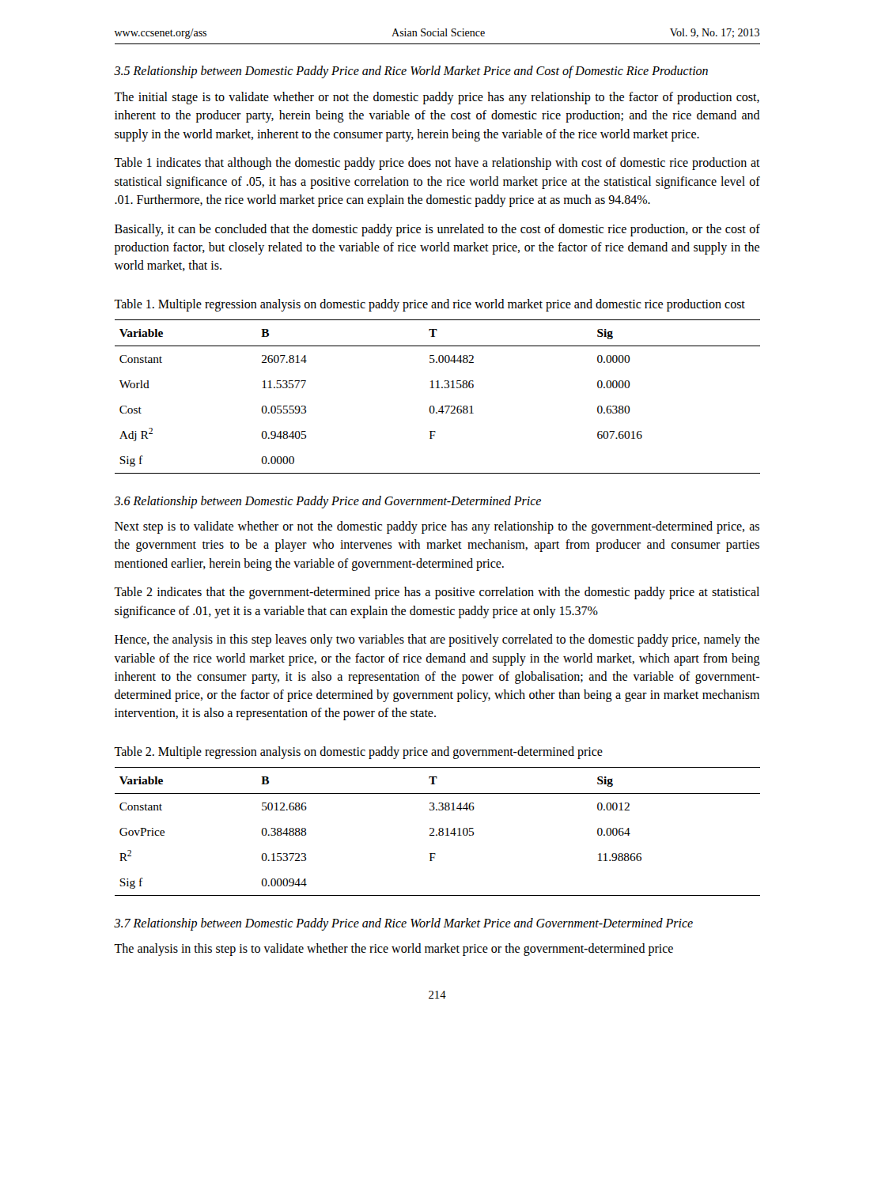www.ccsenet.org/ass
Asian Social Science
Vol. 9, No. 17; 2013
3.5 Relationship between Domestic Paddy Price and Rice World Market Price and Cost of Domestic Rice Production
The initial stage is to validate whether or not the domestic paddy price has any relationship to the factor of production cost, inherent to the producer party, herein being the variable of the cost of domestic rice production; and the rice demand and supply in the world market, inherent to the consumer party, herein being the variable of the rice world market price.
Table 1 indicates that although the domestic paddy price does not have a relationship with cost of domestic rice production at statistical significance of .05, it has a positive correlation to the rice world market price at the statistical significance level of .01. Furthermore, the rice world market price can explain the domestic paddy price at as much as 94.84%.
Basically, it can be concluded that the domestic paddy price is unrelated to the cost of domestic rice production, or the cost of production factor, but closely related to the variable of rice world market price, or the factor of rice demand and supply in the world market, that is.
Table 1. Multiple regression analysis on domestic paddy price and rice world market price and domestic rice production cost
| Variable | B | T | Sig |
| --- | --- | --- | --- |
| Constant | 2607.814 | 5.004482 | 0.0000 |
| World | 11.53577 | 11.31586 | 0.0000 |
| Cost | 0.055593 | 0.472681 | 0.6380 |
| Adj R 2 | 0.948405 | F | 607.6016 |
| Sig f | 0.0000 | | |
3.6 Relationship between Domestic Paddy Price and Government-Determined Price
Next step is to validate whether or not the domestic paddy price has any relationship to the government-determined price, as the government tries to be a player who intervenes with market mechanism, apart from producer and consumer parties mentioned earlier, herein being the variable of government-determined price.
Table 2 indicates that the government-determined price has a positive correlation with the domestic paddy price at statistical significance of .01, yet it is a variable that can explain the domestic paddy price at only 15.37%
Hence, the analysis in this step leaves only two variables that are positively correlated to the domestic paddy price, namely the variable of the rice world market price, or the factor of rice demand and supply in the world market, which apart from being inherent to the consumer party, it is also a representation of the power of globalisation; and the variable of government-determined price, or the factor of price determined by government policy, which other than being a gear in market mechanism intervention, it is also a representation of the power of the state.
Table 2. Multiple regression analysis on domestic paddy price and government-determined price
| Variable | B | T | Sig |
| --- | --- | --- | --- |
| Constant | 5012.686 | 3.381446 | 0.0012 |
| GovPrice | 0.384888 | 2.814105 | 0.0064 |
| R 2 | 0.153723 | F | 11.98866 |
| Sig f | 0.000944 | | |
3.7 Relationship between Domestic Paddy Price and Rice World Market Price and Government-Determined Price
The analysis in this step is to validate whether the rice world market price or the government-determined price
214